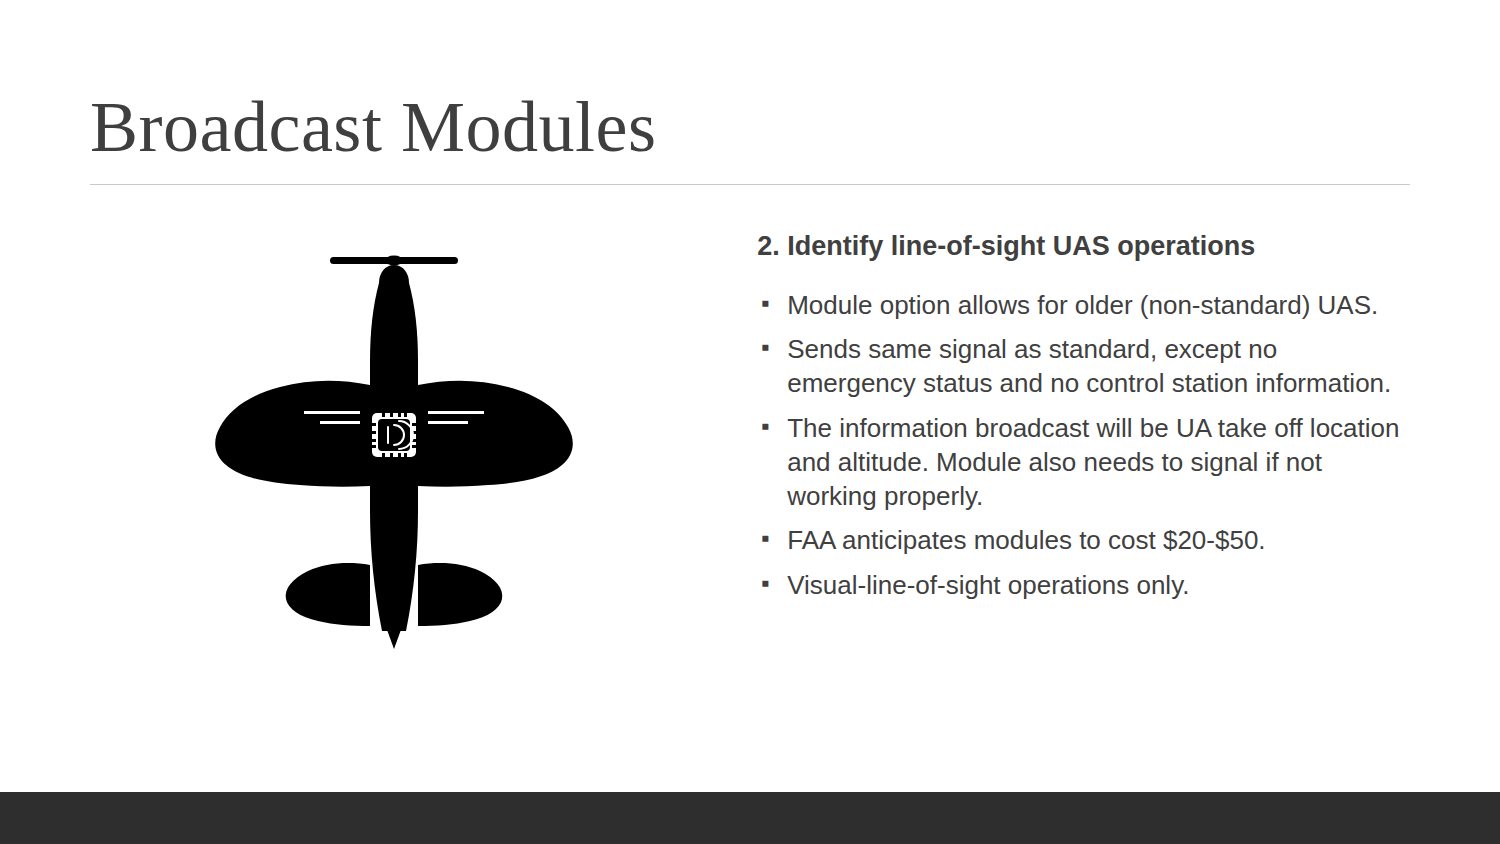Broadcast Modules
2. Identify line-of-sight UAS operations
Module option allows for older (non-standard) UAS.
Sends same signal as standard, except no emergency status and no control station information.
The information broadcast will be UA take off location and altitude. Module also needs to signal if not working properly.
FAA anticipates modules to cost $20-$50.
Visual-line-of-sight operations only.